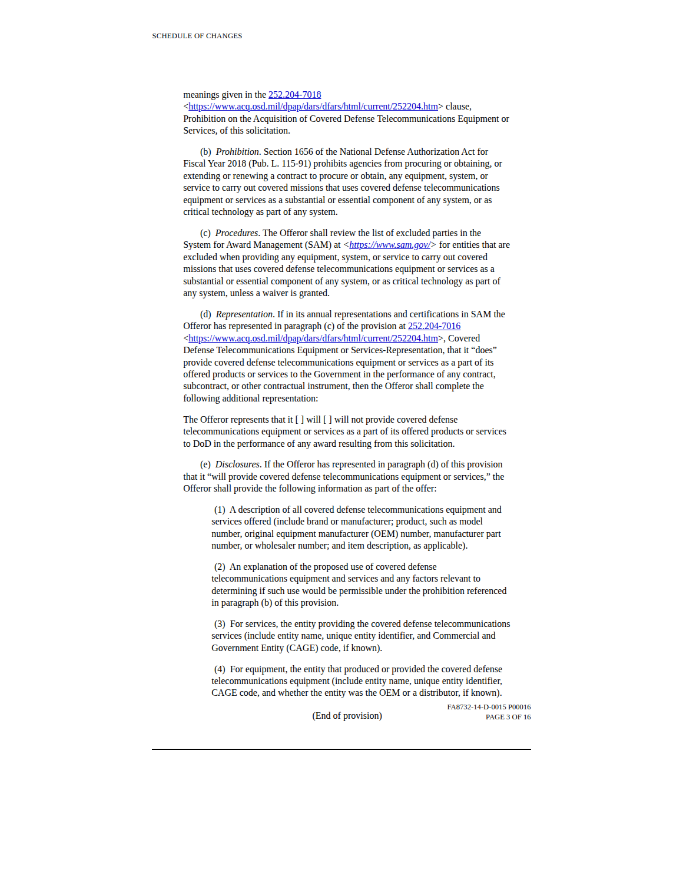SCHEDULE OF CHANGES
meanings given in the 252.204-7018
<https://www.acq.osd.mil/dpap/dars/dfars/html/current/252204.htm> clause, Prohibition on the Acquisition of Covered Defense Telecommunications Equipment or Services, of this solicitation.
(b) Prohibition. Section 1656 of the National Defense Authorization Act for Fiscal Year 2018 (Pub. L. 115-91) prohibits agencies from procuring or obtaining, or extending or renewing a contract to procure or obtain, any equipment, system, or service to carry out covered missions that uses covered defense telecommunications equipment or services as a substantial or essential component of any system, or as critical technology as part of any system.
(c) Procedures. The Offeror shall review the list of excluded parties in the System for Award Management (SAM) at <https://www.sam.gov/> for entities that are excluded when providing any equipment, system, or service to carry out covered missions that uses covered defense telecommunications equipment or services as a substantial or essential component of any system, or as critical technology as part of any system, unless a waiver is granted.
(d) Representation. If in its annual representations and certifications in SAM the Offeror has represented in paragraph (c) of the provision at 252.204-7016
<https://www.acq.osd.mil/dpap/dars/dfars/html/current/252204.htm>, Covered Defense Telecommunications Equipment or Services-Representation, that it “does” provide covered defense telecommunications equipment or services as a part of its offered products or services to the Government in the performance of any contract, subcontract, or other contractual instrument, then the Offeror shall complete the following additional representation:
The Offeror represents that it [ ] will [ ] will not provide covered defense telecommunications equipment or services as a part of its offered products or services to DoD in the performance of any award resulting from this solicitation.
(e) Disclosures. If the Offeror has represented in paragraph (d) of this provision that it “will provide covered defense telecommunications equipment or services,” the Offeror shall provide the following information as part of the offer:
(1) A description of all covered defense telecommunications equipment and services offered (include brand or manufacturer; product, such as model number, original equipment manufacturer (OEM) number, manufacturer part number, or wholesaler number; and item description, as applicable).
(2) An explanation of the proposed use of covered defense telecommunications equipment and services and any factors relevant to determining if such use would be permissible under the prohibition referenced in paragraph (b) of this provision.
(3) For services, the entity providing the covered defense telecommunications services (include entity name, unique entity identifier, and Commercial and Government Entity (CAGE) code, if known).
(4) For equipment, the entity that produced or provided the covered defense telecommunications equipment (include entity name, unique entity identifier, CAGE code, and whether the entity was the OEM or a distributor, if known).
(End of provision)
FA8732-14-D-0015 P00016 PAGE 3 OF 16